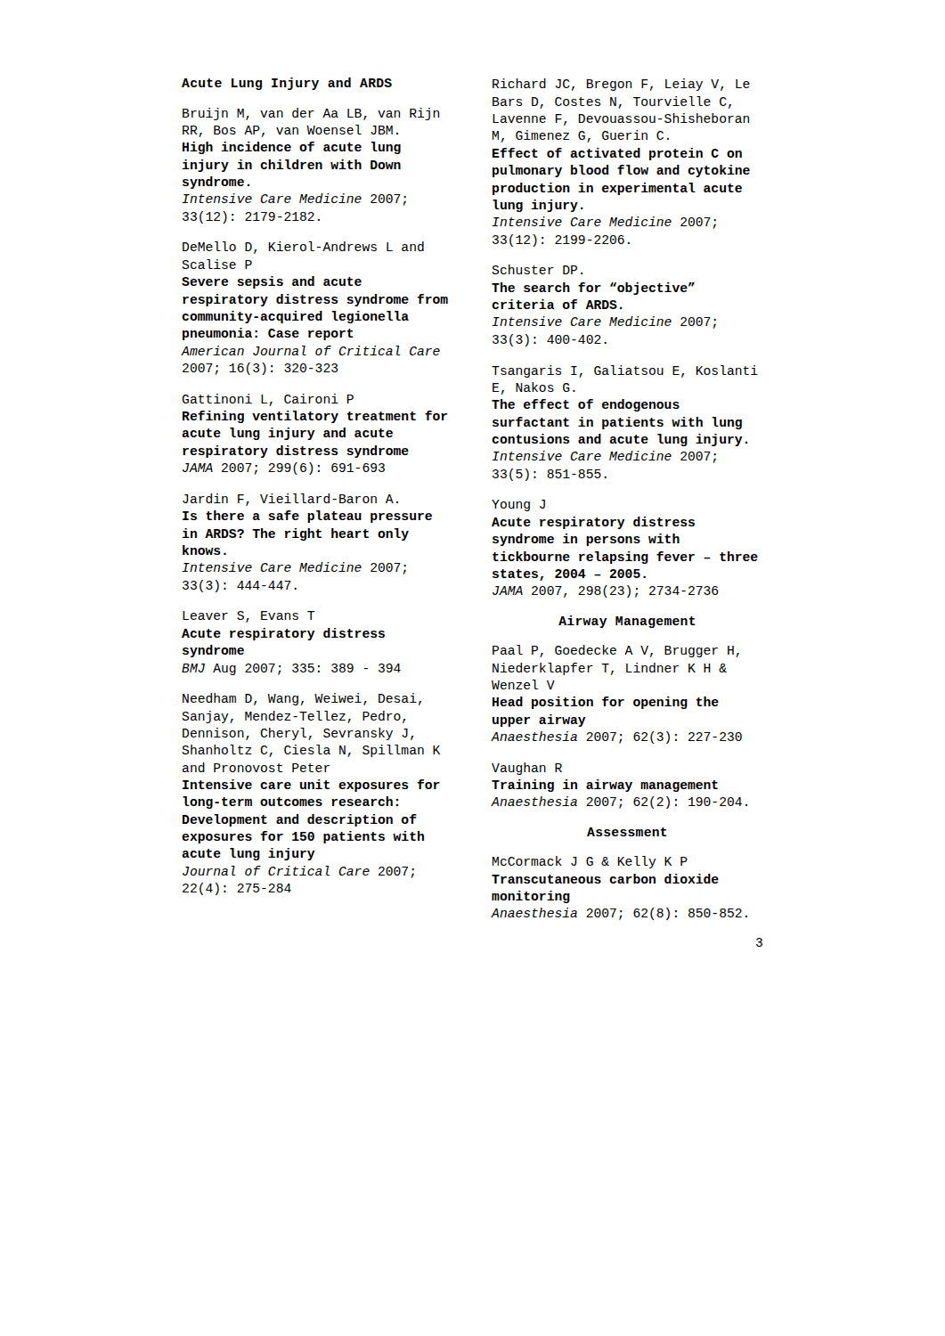Acute Lung Injury and ARDS
Bruijn M, van der Aa LB, van Rijn RR, Bos AP, van Woensel JBM. High incidence of acute lung injury in children with Down syndrome. Intensive Care Medicine 2007; 33(12): 2179-2182.
DeMello D, Kierol-Andrews L and Scalise P Severe sepsis and acute respiratory distress syndrome from community-acquired legionella pneumonia: Case report American Journal of Critical Care 2007; 16(3): 320-323
Gattinoni L, Caironi P Refining ventilatory treatment for acute lung injury and acute respiratory distress syndrome JAMA 2007; 299(6): 691-693
Jardin F, Vieillard-Baron A. Is there a safe plateau pressure in ARDS? The right heart only knows. Intensive Care Medicine 2007; 33(3): 444-447.
Leaver S, Evans T Acute respiratory distress syndrome BMJ Aug 2007; 335: 389 - 394
Needham D, Wang, Weiwei, Desai, Sanjay, Mendez-Tellez, Pedro, Dennison, Cheryl, Sevransky J, Shanholtz C, Ciesla N, Spillman K and Pronovost Peter Intensive care unit exposures for long-term outcomes research: Development and description of exposures for 150 patients with acute lung injury Journal of Critical Care 2007; 22(4): 275-284
Richard JC, Bregon F, Leiay V, Le Bars D, Costes N, Tourvielle C, Lavenne F, Devouassou-Shisheboran M, Gimenez G, Guerin C. Effect of activated protein C on pulmonary blood flow and cytokine production in experimental acute lung injury. Intensive Care Medicine 2007; 33(12): 2199-2206.
Schuster DP. The search for “objective” criteria of ARDS. Intensive Care Medicine 2007; 33(3): 400-402.
Tsangaris I, Galiatsou E, Koslanti E, Nakos G. The effect of endogenous surfactant in patients with lung contusions and acute lung injury. Intensive Care Medicine 2007; 33(5): 851-855.
Young J Acute respiratory distress syndrome in persons with tickbourne relapsing fever – three states, 2004 – 2005. JAMA 2007, 298(23); 2734-2736
Airway Management
Paal P, Goedecke A V, Brugger H, Niederklapfer T, Lindner K H & Wenzel V Head position for opening the upper airway Anaesthesia 2007; 62(3): 227-230
Vaughan R Training in airway management Anaesthesia 2007; 62(2): 190-204.
Assessment
McCormack J G & Kelly K P Transcutaneous carbon dioxide monitoring Anaesthesia 2007; 62(8): 850-852.
3